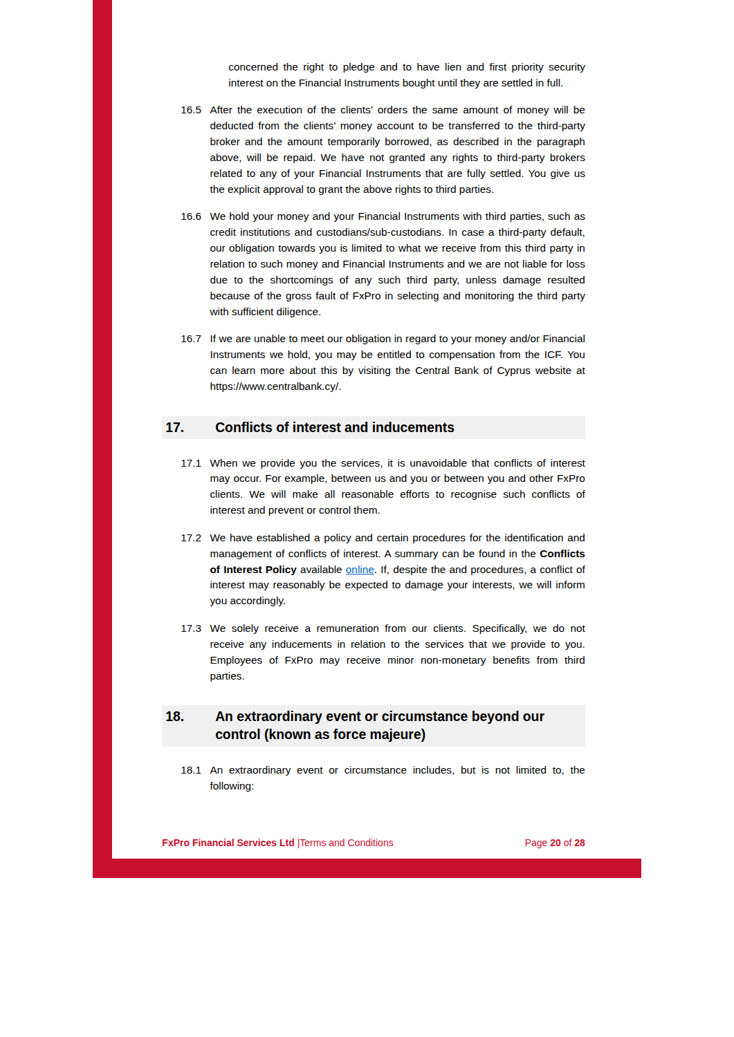concerned the right to pledge and to have lien and first priority security interest on the Financial Instruments bought until they are settled in full.
16.5
After the execution of the clients’ orders the same amount of money will be deducted from the clients’ money account to be transferred to the third-party broker and the amount temporarily borrowed, as described in the paragraph above, will be repaid. We have not granted any rights to third-party brokers related to any of your Financial Instruments that are fully settled. You give us the explicit approval to grant the above rights to third parties.
16.6
We hold your money and your Financial Instruments with third parties, such as credit institutions and custodians/sub-custodians. In case a third-party default, our obligation towards you is limited to what we receive from this third party in relation to such money and Financial Instruments and we are not liable for loss due to the shortcomings of any such third party, unless damage resulted because of the gross fault of FxPro in selecting and monitoring the third party with sufficient diligence.
16.7
If we are unable to meet our obligation in regard to your money and/or Financial Instruments we hold, you may be entitled to compensation from the ICF. You can learn more about this by visiting the Central Bank of Cyprus website at https://www.centralbank.cy/.
17. Conflicts of interest and inducements
17.1
When we provide you the services, it is unavoidable that conflicts of interest may occur. For example, between us and you or between you and other FxPro clients. We will make all reasonable efforts to recognise such conflicts of interest and prevent or control them.
17.2
We have established a policy and certain procedures for the identification and management of conflicts of interest. A summary can be found in the Conflicts of Interest Policy available online. If, despite the and procedures, a conflict of interest may reasonably be expected to damage your interests, we will inform you accordingly.
17.3
We solely receive a remuneration from our clients. Specifically, we do not receive any inducements in relation to the services that we provide to you. Employees of FxPro may receive minor non-monetary benefits from third parties.
18. An extraordinary event or circumstance beyond our control (known as force majeure)
18.1
An extraordinary event or circumstance includes, but is not limited to, the following:
FxPro Financial Services Ltd |Terms and Conditions
Page 20 of 28